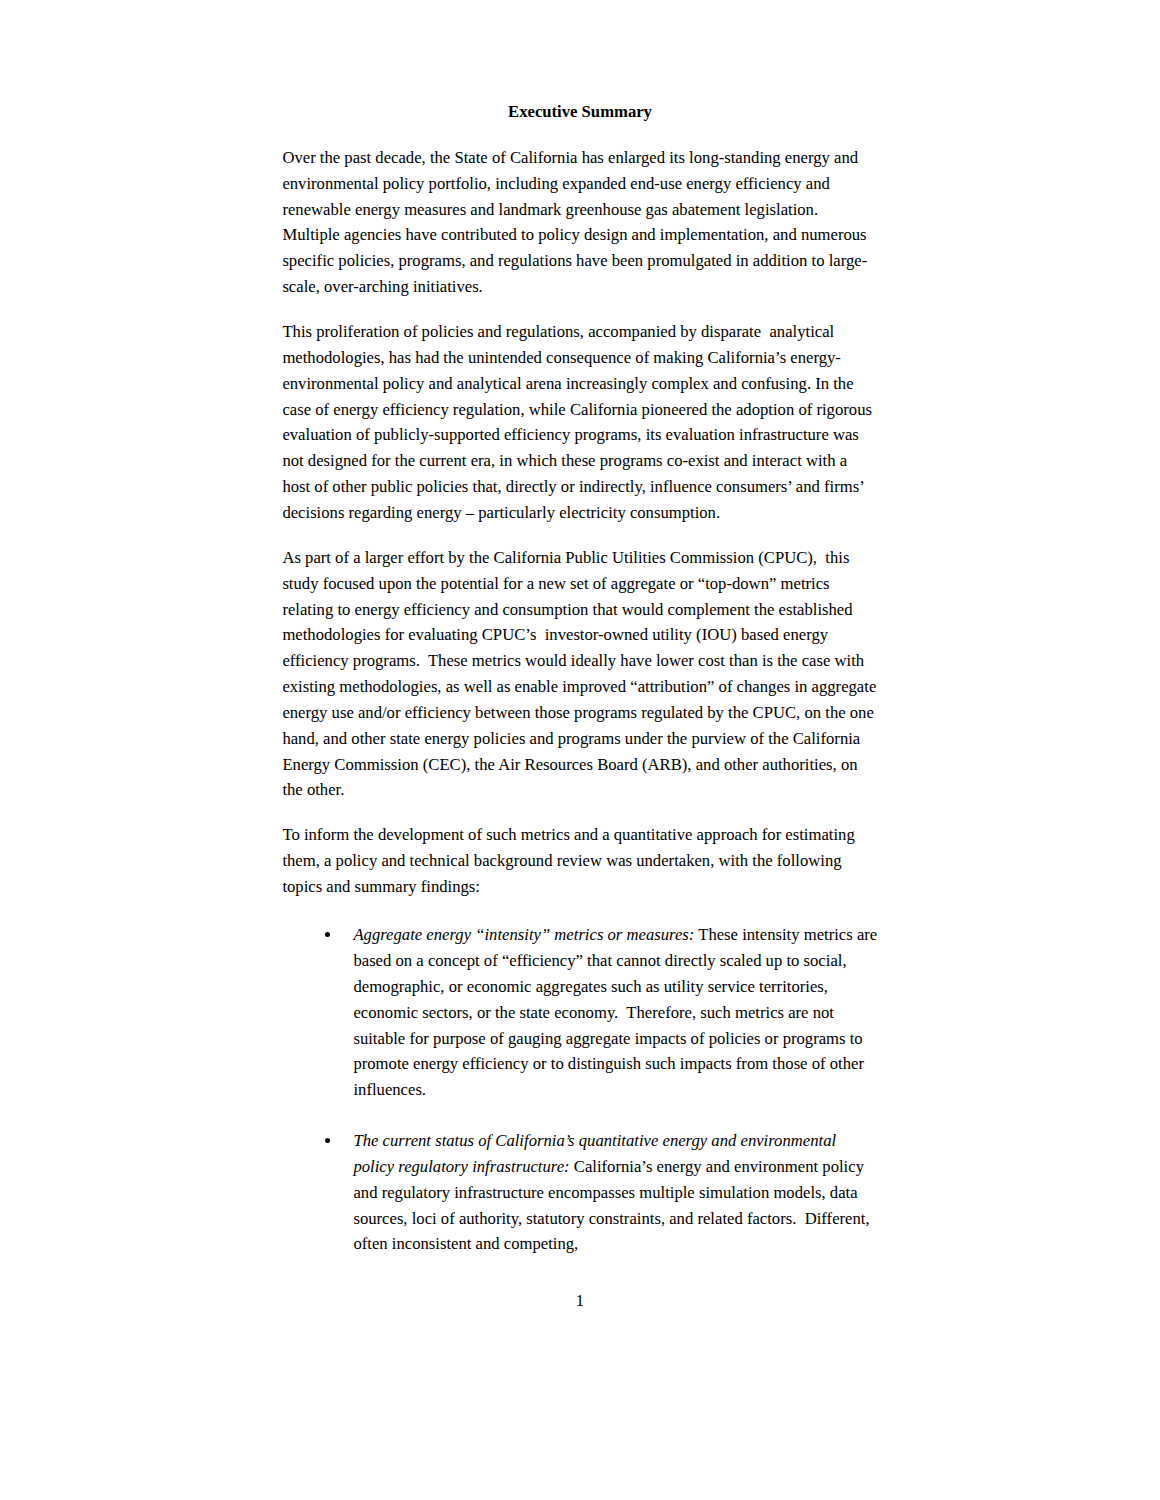Executive Summary
Over the past decade, the State of California has enlarged its long-standing energy and environmental policy portfolio, including expanded end-use energy efficiency and renewable energy measures and landmark greenhouse gas abatement legislation. Multiple agencies have contributed to policy design and implementation, and numerous specific policies, programs, and regulations have been promulgated in addition to large-scale, over-arching initiatives.
This proliferation of policies and regulations, accompanied by disparate analytical methodologies, has had the unintended consequence of making California’s energy-environmental policy and analytical arena increasingly complex and confusing. In the case of energy efficiency regulation, while California pioneered the adoption of rigorous evaluation of publicly-supported efficiency programs, its evaluation infrastructure was not designed for the current era, in which these programs co-exist and interact with a host of other public policies that, directly or indirectly, influence consumers’ and firms’ decisions regarding energy – particularly electricity consumption.
As part of a larger effort by the California Public Utilities Commission (CPUC), this study focused upon the potential for a new set of aggregate or “top-down” metrics relating to energy efficiency and consumption that would complement the established methodologies for evaluating CPUC’s investor-owned utility (IOU) based energy efficiency programs. These metrics would ideally have lower cost than is the case with existing methodologies, as well as enable improved “attribution” of changes in aggregate energy use and/or efficiency between those programs regulated by the CPUC, on the one hand, and other state energy policies and programs under the purview of the California Energy Commission (CEC), the Air Resources Board (ARB), and other authorities, on the other.
To inform the development of such metrics and a quantitative approach for estimating them, a policy and technical background review was undertaken, with the following topics and summary findings:
Aggregate energy “intensity” metrics or measures: These intensity metrics are based on a concept of “efficiency” that cannot directly scaled up to social, demographic, or economic aggregates such as utility service territories, economic sectors, or the state economy. Therefore, such metrics are not suitable for purpose of gauging aggregate impacts of policies or programs to promote energy efficiency or to distinguish such impacts from those of other influences.
The current status of California’s quantitative energy and environmental policy regulatory infrastructure: California’s energy and environment policy and regulatory infrastructure encompasses multiple simulation models, data sources, loci of authority, statutory constraints, and related factors. Different, often inconsistent and competing,
1